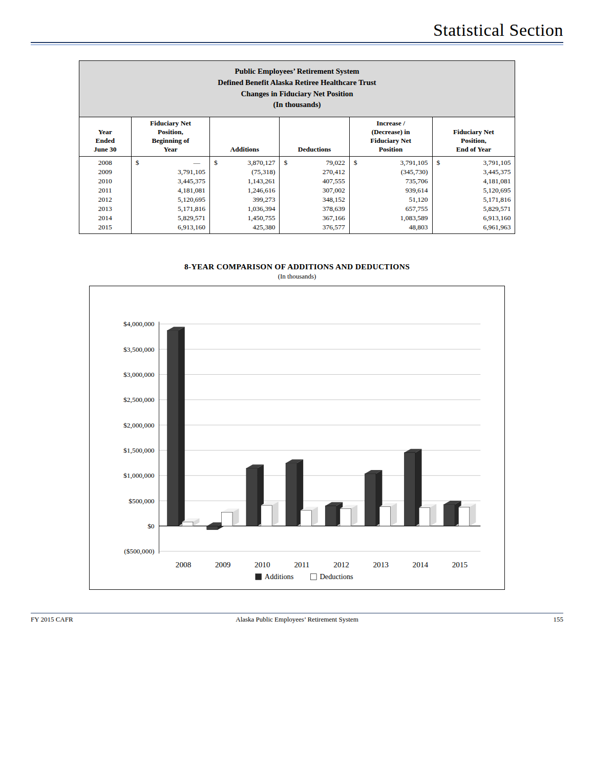Statistical Section
Public Employees’ Retirement System Defined Benefit Alaska Retiree Healthcare Trust Changes in Fiduciary Net Position (In thousands)
| Year Ended June 30 | Fiduciary Net Position, Beginning of Year | Additions | Deductions | Increase / (Decrease) in Fiduciary Net Position | Fiduciary Net Position, End of Year |
| --- | --- | --- | --- | --- | --- |
| 2008 | $ — | $ 3,870,127 | $ 79,022 | $ 3,791,105 | $ 3,791,105 |
| 2009 | 3,791,105 | (75,318) | 270,412 | (345,730) | 3,445,375 |
| 2010 | 3,445,375 | 1,143,261 | 407,555 | 735,706 | 4,181,081 |
| 2011 | 4,181,081 | 1,246,616 | 307,002 | 939,614 | 5,120,695 |
| 2012 | 5,120,695 | 399,273 | 348,152 | 51,120 | 5,171,816 |
| 2013 | 5,171,816 | 1,036,394 | 378,639 | 657,755 | 5,829,571 |
| 2014 | 5,829,571 | 1,450,755 | 367,166 | 1,083,589 | 6,913,160 |
| 2015 | 6,913,160 | 425,380 | 376,577 | 48,803 | 6,961,963 |
8-YEAR COMPARISON OF ADDITIONS AND DEDUCTIONS
(In thousands)
$4,000,000 $3,500,000 $3,000,000 $2,500,000 $2,000,000 $1,500,000 $1,000,000 $500,000 $0 ($500,000) 2008 2009 2010 2011 2012 2013 2014 2015 Additions Deductions
FY 2015 CAFR
Alaska Public Employees’ Retirement System
155